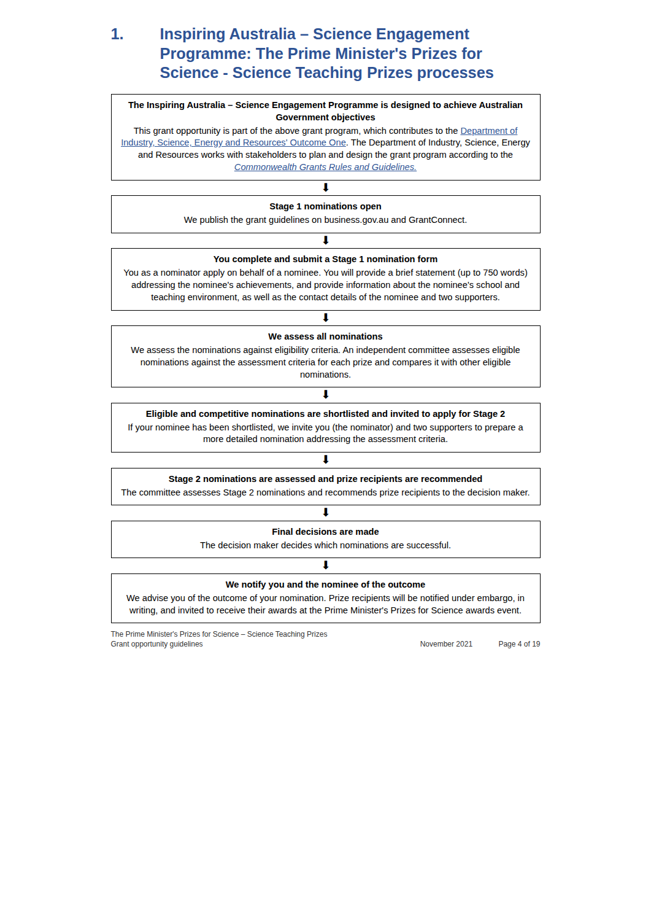1. Inspiring Australia – Science Engagement Programme: The Prime Minister's Prizes for Science - Science Teaching Prizes processes
The Inspiring Australia – Science Engagement Programme is designed to achieve Australian Government objectives
This grant opportunity is part of the above grant program, which contributes to the Department of Industry, Science, Energy and Resources' Outcome One. The Department of Industry, Science, Energy and Resources works with stakeholders to plan and design the grant program according to the Commonwealth Grants Rules and Guidelines.
⬇
Stage 1 nominations open
We publish the grant guidelines on business.gov.au and GrantConnect.
⬇
You complete and submit a Stage 1 nomination form
You as a nominator apply on behalf of a nominee. You will provide a brief statement (up to 750 words) addressing the nominee's achievements, and provide information about the nominee's school and teaching environment, as well as the contact details of the nominee and two supporters.
⬇
We assess all nominations
We assess the nominations against eligibility criteria. An independent committee assesses eligible nominations against the assessment criteria for each prize and compares it with other eligible nominations.
⬇
Eligible and competitive nominations are shortlisted and invited to apply for Stage 2
If your nominee has been shortlisted, we invite you (the nominator) and two supporters to prepare a more detailed nomination addressing the assessment criteria.
⬇
Stage 2 nominations are assessed and prize recipients are recommended
The committee assesses Stage 2 nominations and recommends prize recipients to the decision maker.
⬇
Final decisions are made
The decision maker decides which nominations are successful.
⬇
We notify you and the nominee of the outcome
We advise you of the outcome of your nomination. Prize recipients will be notified under embargo, in writing, and invited to receive their awards at the Prime Minister's Prizes for Science awards event.
| The Prime Minister's Prizes for Science – Science Teaching Prizes | | |
| Grant opportunity guidelines | November 2021 | Page 4 of 19 |